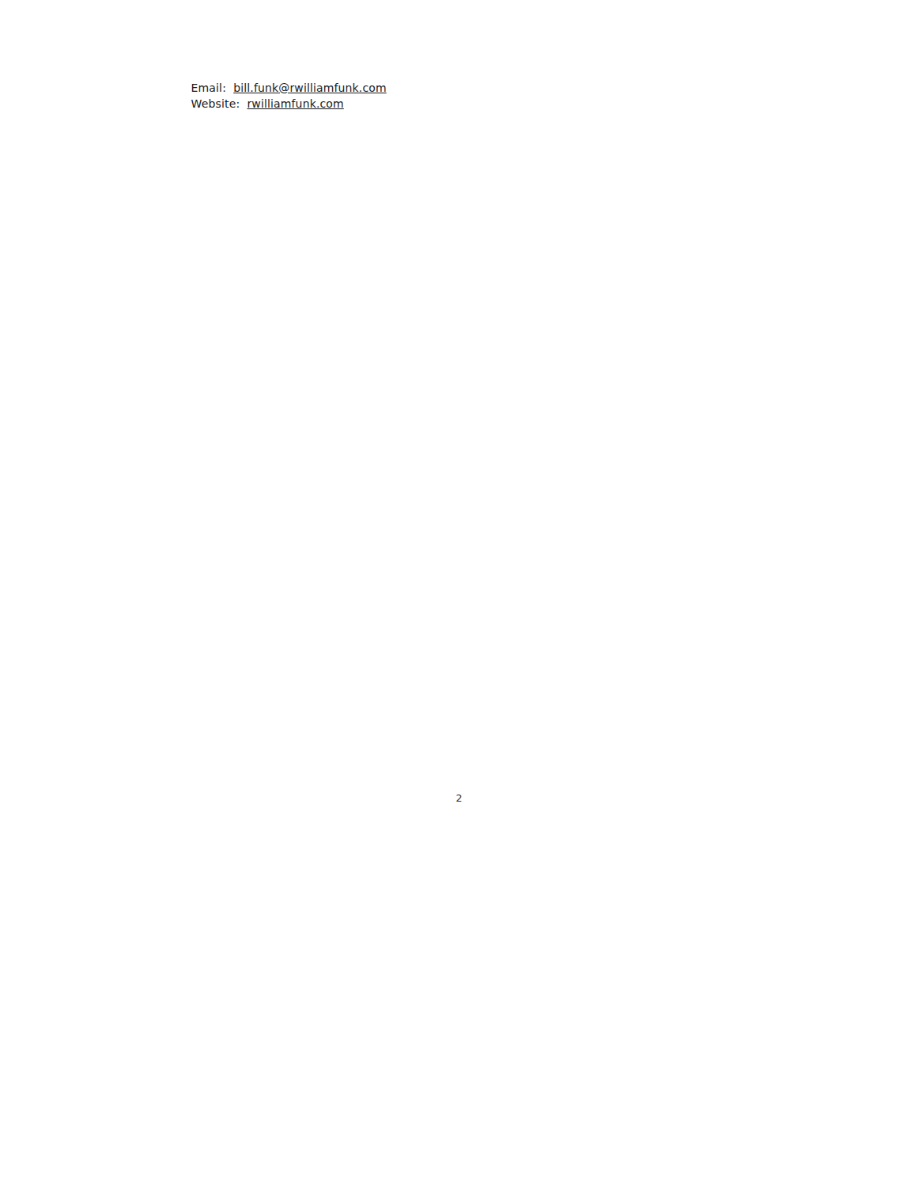Email: bill.funk@rwilliamfunk.com
Website: rwilliamfunk.com
2